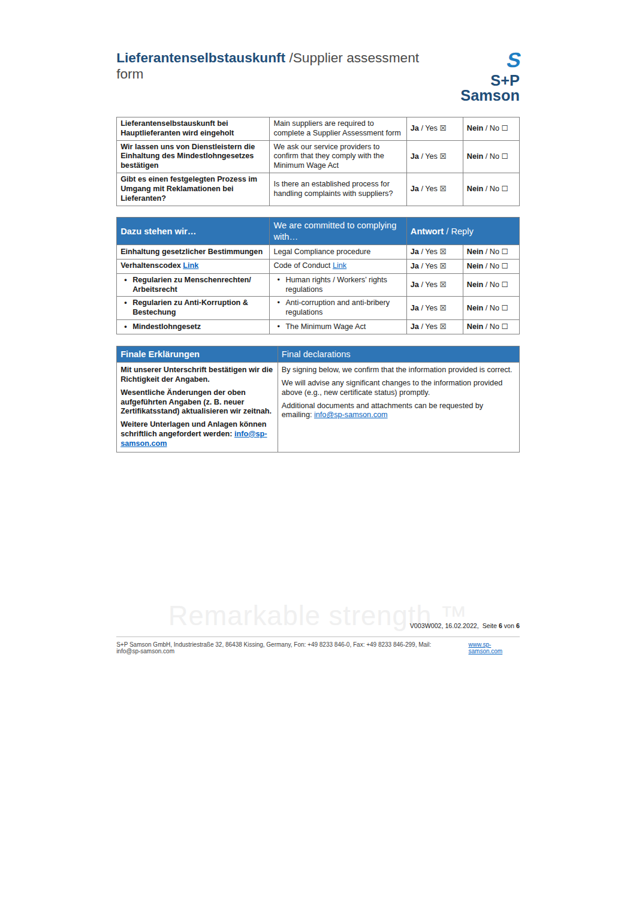Remarkable strength.™
Lieferantenselbstauskunft /Supplier assessment form
S S+P Samson
| Lieferantenselbstauskunft bei Hauptlieferanten wird eingeholt | Main suppliers are required to complete a Supplier Assessment form | Ja / Yes ☒ | Nein / No ☐ |
| Wir lassen uns von Dienstleistern die Einhaltung des Mindestlohngesetzes bestätigen | We ask our service providers to confirm that they comply with the Minimum Wage Act | Ja / Yes ☒ | Nein / No ☐ |
| Gibt es einen festgelegten Prozess im Umgang mit Reklamationen bei Lieferanten? | Is there an established process for handling complaints with suppliers? | Ja / Yes ☒ | Nein / No ☐ |
| Dazu stehen wir… | We are committed to complying with… | Antwort / Reply |
| --- | --- | --- |
| Einhaltung gesetzlicher Bestimmungen | Legal Compliance procedure | Ja / Yes ☒ | Nein / No ☐ |
| Verhaltenscodex Link | Code of Conduct Link | Ja / Yes ☒ | Nein / No ☐ |
| Regularien zu Menschenrechten/ Arbeitsrecht | Human rights / Workers’ rights regulations | Ja / Yes ☒ | Nein / No ☐ |
| Regularien zu Anti-Korruption & Bestechung | Anti-corruption and anti-bribery regulations | Ja / Yes ☒ | Nein / No ☐ |
| Mindestlohngesetz | The Minimum Wage Act | Ja / Yes ☒ | Nein / No ☐ |
| Finale Erklärungen | Final declarations |
| --- | --- |
| Mit unserer Unterschrift bestätigen wir die Richtigkeit der Angaben. Wesentliche Änderungen der oben aufgeführten Angaben (z. B. neuer Zertifikatsstand) aktualisieren wir zeitnah. Weitere Unterlagen und Anlagen können schriftlich angefordert werden: info@sp-samson.com | By signing below, we confirm that the information provided is correct. We will advise any significant changes to the information provided above (e.g., new certificate status) promptly. Additional documents and attachments can be requested by emailing: info@sp-samson.com |
V003W002, 16.02.2022, Seite 6 von 6
S+P Samson GmbH, Industriestraße 32, 86438 Kissing, Germany, Fon: +49 8233 846-0, Fax: +49 8233 846-299, Mail: info@sp-samson.com
www.sp-samson.com